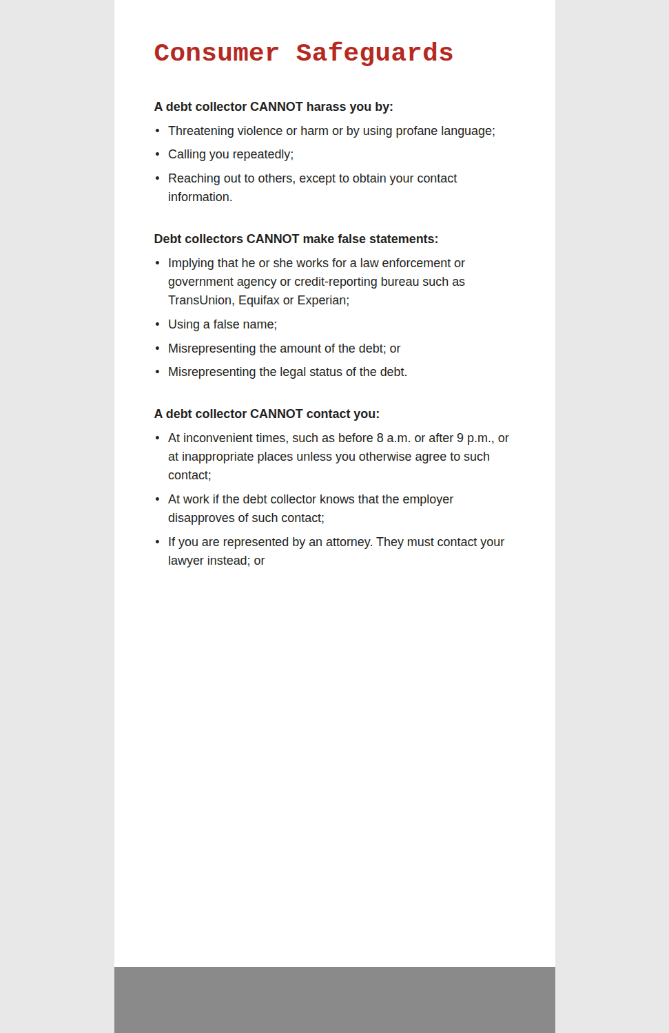Consumer Safeguards
A debt collector CANNOT harass you by:
Threatening violence or harm or by using profane language;
Calling you repeatedly;
Reaching out to others, except to obtain your contact information.
Debt collectors CANNOT make false statements:
Implying that he or she works for a law enforcement or government agency or credit-reporting bureau such as TransUnion, Equifax or Experian;
Using a false name;
Misrepresenting the amount of the debt; or
Misrepresenting the legal status of the debt.
A debt collector CANNOT contact you:
At inconvenient times, such as before 8 a.m. or after 9 p.m., or at inappropriate places unless you otherwise agree to such contact;
At work if the debt collector knows that the employer disapproves of such contact;
If you are represented by an attorney. They must contact your lawyer instead; or